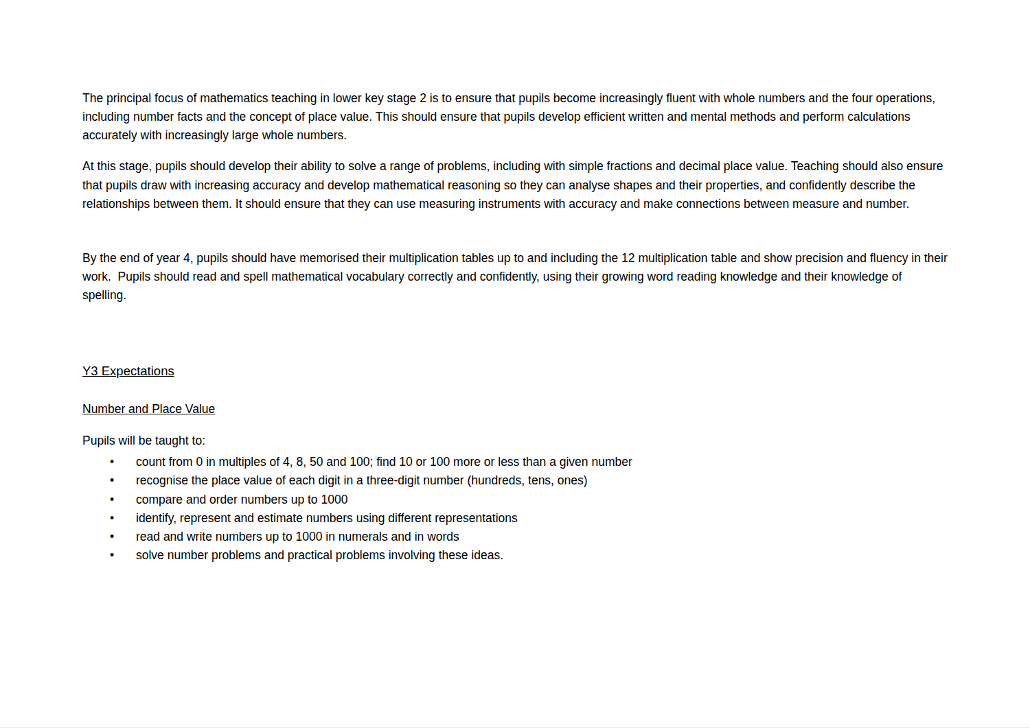The principal focus of mathematics teaching in lower key stage 2 is to ensure that pupils become increasingly fluent with whole numbers and the four operations, including number facts and the concept of place value. This should ensure that pupils develop efficient written and mental methods and perform calculations accurately with increasingly large whole numbers.
At this stage, pupils should develop their ability to solve a range of problems, including with simple fractions and decimal place value. Teaching should also ensure that pupils draw with increasing accuracy and develop mathematical reasoning so they can analyse shapes and their properties, and confidently describe the relationships between them. It should ensure that they can use measuring instruments with accuracy and make connections between measure and number.
By the end of year 4, pupils should have memorised their multiplication tables up to and including the 12 multiplication table and show precision and fluency in their work. Pupils should read and spell mathematical vocabulary correctly and confidently, using their growing word reading knowledge and their knowledge of spelling.
Y3 Expectations
Number and Place Value
Pupils will be taught to:
count from 0 in multiples of 4, 8, 50 and 100; find 10 or 100 more or less than a given number
recognise the place value of each digit in a three-digit number (hundreds, tens, ones)
compare and order numbers up to 1000
identify, represent and estimate numbers using different representations
read and write numbers up to 1000 in numerals and in words
solve number problems and practical problems involving these ideas.